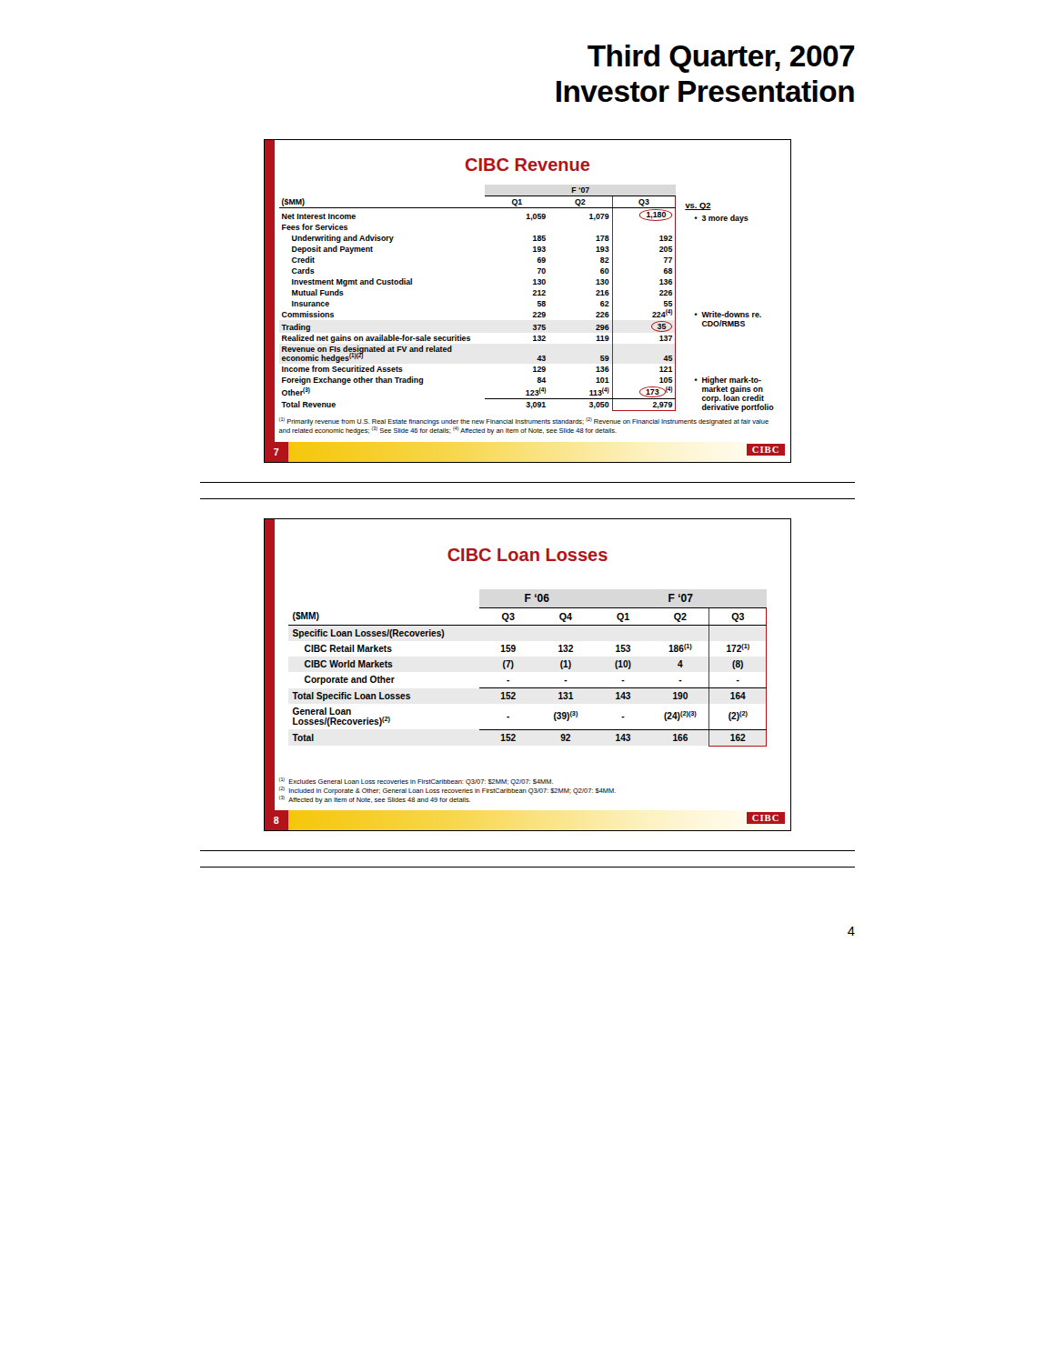Third Quarter, 2007
Investor Presentation
CIBC Revenue
| | F ‘07 |
| ($MM) | Q1 | Q2 | Q3 |
| Net Interest Income | 1,059 | 1,079 | 1,180 |
| Fees for Services | | | |
| Underwriting and Advisory | 185 | 178 | 192 |
| Deposit and Payment | 193 | 193 | 205 |
| Credit | 69 | 82 | 77 |
| Cards | 70 | 60 | 68 |
| Investment Mgmt and Custodial | 130 | 130 | 136 |
| Mutual Funds | 212 | 216 | 226 |
| Insurance | 58 | 62 | 55 |
| Commissions | 229 | 226 | 224 (4) |
| Trading | 375 | 296 | 35 |
| Realized net gains on available-for-sale securities | 132 | 119 | 137 |
| Revenue on FIs designated at FV and related economic hedges (1)(2) | 43 | 59 | 45 |
| Income from Securitized Assets | 129 | 136 | 121 |
| Foreign Exchange other than Trading | 84 | 101 | 105 |
| Other (3) | 123 (4) | 113 (4) | 173 (4) |
| Total Revenue | 3,091 | 3,050 | 2,979 |
vs. Q2
3 more days
Write-downs re. CDO/RMBS
Higher mark-to-market gains on corp. loan credit derivative portfolio
(1) Primarily revenue from U.S. Real Estate financings under the new Financial Instruments standards; (2) Revenue on Financial Instruments designated at fair value and related economic hedges; (3) See Slide 46 for details; (4) Affected by an Item of Note, see Slide 48 for details.
7
CIBC
CIBC Loan Losses
| | F ‘06 | F ‘07 |
| ($MM) | Q3 | Q4 | Q1 | Q2 | Q3 |
| Specific Loan Losses/(Recoveries) | | | | | |
| CIBC Retail Markets | 159 | 132 | 153 | 186 (1) | 172 (1) |
| CIBC World Markets | (7) | (1) | (10) | 4 | (8) |
| Corporate and Other | - | - | - | - | - |
| Total Specific Loan Losses | 152 | 131 | 143 | 190 | 164 |
| General Loan Losses/(Recoveries) (2) | - | (39) (3) | - | (24) (2)(3) | (2) (2) |
| Total | 152 | 92 | 143 | 166 | 162 |
(1) Excludes General Loan Loss recoveries in FirstCaribbean: Q3/07: $2MM; Q2/07: $4MM.
(2) Included in Corporate & Other; General Loan Loss recoveries in FirstCaribbean Q3/07: $2MM; Q2/07: $4MM.
(3) Affected by an Item of Note, see Slides 48 and 49 for details.
8
CIBC
4